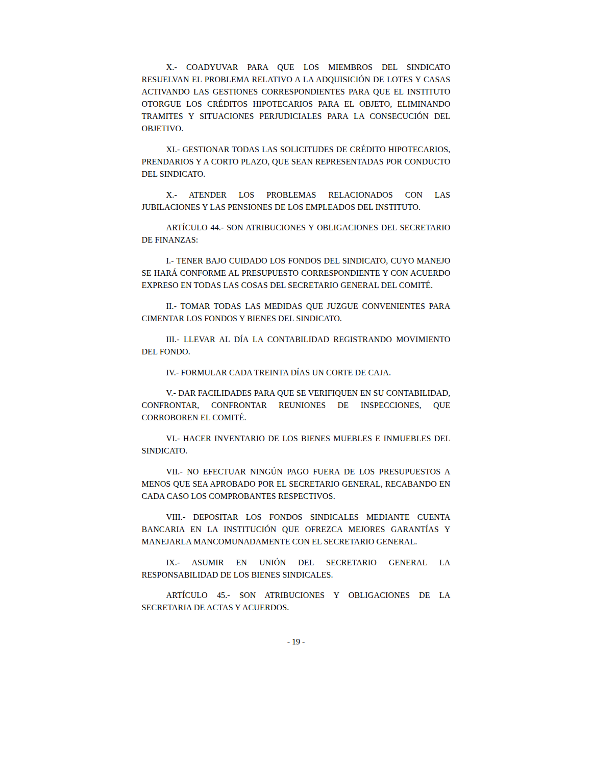X.- Coadyuvar para que los miembros del sindicato resuelvan el problema relativo a la adquisición de lotes y casas activando las gestiones correspondientes para que el Instituto otorgue los créditos hipotecarios para el objeto, eliminando tramites y situaciones perjudiciales para la consecución del objetivo.
XI.- Gestionar todas las solicitudes de crédito hipotecarios, prendarios y a corto plazo, que sean representadas por conducto del sindicato.
X.- Atender los problemas relacionados con las jubilaciones y las pensiones de los empleados del Instituto.
Artículo 44.- Son atribuciones y obligaciones del Secretario de Finanzas:
I.- Tener bajo cuidado los fondos del sindicato, cuyo manejo se hará conforme al presupuesto correspondiente y con acuerdo expreso en todas las cosas del Secretario General del Comité.
II.- Tomar todas las medidas que juzgue convenientes para cimentar los fondos y bienes del sindicato.
III.- Llevar al día la contabilidad registrando movimiento del fondo.
IV.- Formular cada treinta días un corte de caja.
V.- Dar facilidades para que se verifiquen en su contabilidad, confrontar, confrontar reuniones de inspecciones, que corroboren el Comité.
VI.- Hacer inventario de los bienes muebles e inmuebles del sindicato.
VII.- No efectuar ningún pago fuera de los presupuestos a menos que sea aprobado por el Secretario General, recabando en cada caso los comprobantes respectivos.
VIII.- Depositar los fondos sindicales mediante cuenta bancaria en la institución que ofrezca mejores garantías y manejarla mancomunadamente con el Secretario General.
IX.- Asumir en unión del Secretario General la responsabilidad de los bienes sindicales.
Artículo 45.- Son atribuciones y obligaciones de la Secretaria de Actas y Acuerdos.
- 19 -